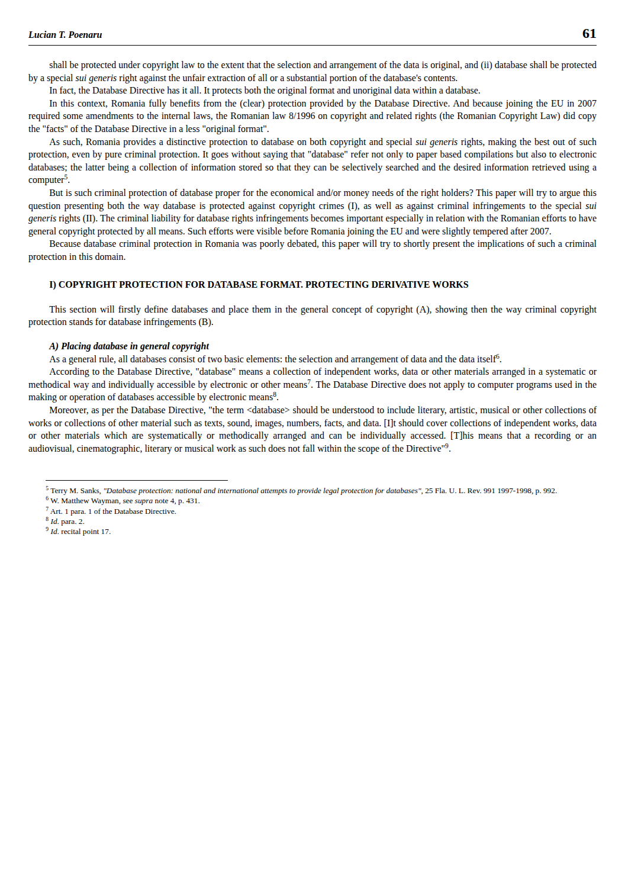Lucian T. Poenaru 61
shall be protected under copyright law to the extent that the selection and arrangement of the data is original, and (ii) database shall be protected by a special sui generis right against the unfair extraction of all or a substantial portion of the database's contents.
In fact, the Database Directive has it all. It protects both the original format and unoriginal data within a database.
In this context, Romania fully benefits from the (clear) protection provided by the Database Directive. And because joining the EU in 2007 required some amendments to the internal laws, the Romanian law 8/1996 on copyright and related rights (the Romanian Copyright Law) did copy the "facts" of the Database Directive in a less "original format".
As such, Romania provides a distinctive protection to database on both copyright and special sui generis rights, making the best out of such protection, even by pure criminal protection. It goes without saying that "database" refer not only to paper based compilations but also to electronic databases; the latter being a collection of information stored so that they can be selectively searched and the desired information retrieved using a computer5.
But is such criminal protection of database proper for the economical and/or money needs of the right holders? This paper will try to argue this question presenting both the way database is protected against copyright crimes (I), as well as against criminal infringements to the special sui generis rights (II). The criminal liability for database rights infringements becomes important especially in relation with the Romanian efforts to have general copyright protected by all means. Such efforts were visible before Romania joining the EU and were slightly tempered after 2007.
Because database criminal protection in Romania was poorly debated, this paper will try to shortly present the implications of such a criminal protection in this domain.
I) Copyright protection for database format. Protecting derivative works
This section will firstly define databases and place them in the general concept of copyright (A), showing then the way criminal copyright protection stands for database infringements (B).
A) Placing database in general copyright
As a general rule, all databases consist of two basic elements: the selection and arrangement of data and the data itself6.
According to the Database Directive, "database" means a collection of independent works, data or other materials arranged in a systematic or methodical way and individually accessible by electronic or other means7. The Database Directive does not apply to computer programs used in the making or operation of databases accessible by electronic means8.
Moreover, as per the Database Directive, "the term <database> should be understood to include literary, artistic, musical or other collections of works or collections of other material such as texts, sound, images, numbers, facts, and data. [I]t should cover collections of independent works, data or other materials which are systematically or methodically arranged and can be individually accessed. [T]his means that a recording or an audiovisual, cinematographic, literary or musical work as such does not fall within the scope of the Directive"9.
5 Terry M. Sanks, "Database protection: national and international attempts to provide legal protection for databases", 25 Fla. U. L. Rev. 991 1997-1998, p. 992.
6 W. Matthew Wayman, see supra note 4, p. 431.
7 Art. 1 para. 1 of the Database Directive.
8 Id. para. 2.
9 Id. recital point 17.